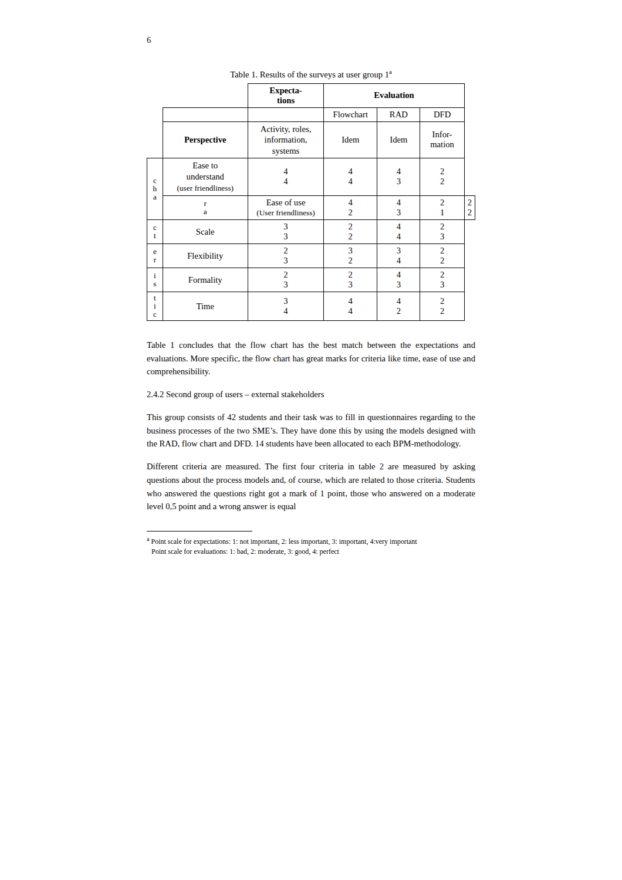6
Table 1. Results of the surveys at user group 1a
| | | Expecta- tions | Evaluation |
| | | | Flowchart | RAD | DFD |
| | Perspective | Activity, roles, information, systems | Idem | Idem | Infor- mation |
| c h a | Ease to understand (user friendliness) | 4 4 | 4 4 | 4 3 | 2 2 |
| r a | Ease of use (User friendliness) | 4 2 | 4 3 | 2 1 | 2 2 |
| c t | Scale | 3 3 | 2 2 | 4 4 | 2 3 |
| e r | Flexibility | 2 3 | 3 2 | 3 4 | 2 2 |
| i s | Formality | 2 3 | 2 3 | 4 3 | 2 3 |
| t i c | Time | 3 4 | 4 4 | 4 2 | 2 2 |
Table 1 concludes that the flow chart has the best match between the expectations and evaluations. More specific, the flow chart has great marks for criteria like time, ease of use and comprehensibility.
2.4.2 Second group of users – external stakeholders
This group consists of 42 students and their task was to fill in questionnaires regarding to the business processes of the two SME’s. They have done this by using the models designed with the RAD, flow chart and DFD. 14 students have been allocated to each BPM-methodology.
Different criteria are measured. The first four criteria in table 2 are measured by asking questions about the process models and, of course, which are related to those criteria. Students who answered the questions right got a mark of 1 point, those who answered on a moderate level 0,5 point and a wrong answer is equal
a Point scale for expectations: 1: not important, 2: less important, 3: important, 4:very important Point scale for evaluations: 1: bad, 2: moderate, 3: good, 4: perfect